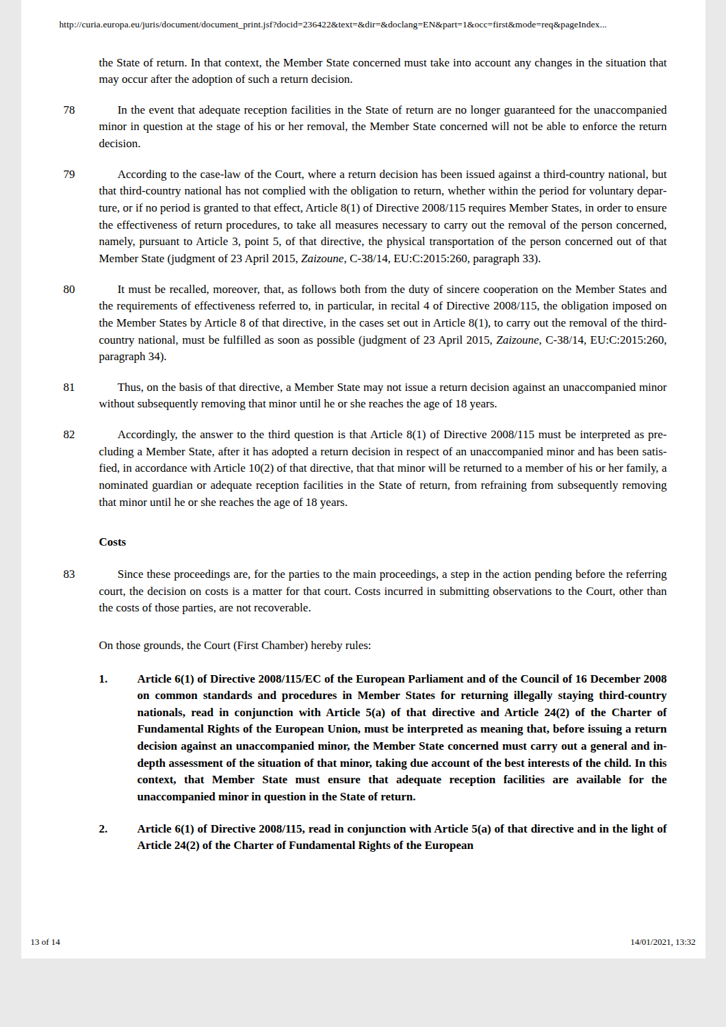http://curia.europa.eu/juris/document/document_print.jsf?docid=236422&text=&dir=&doclang=EN&part=1&occ=first&mode=req&pageIndex...
the State of return. In that context, the Member State concerned must take into account any changes in the situation that may occur after the adoption of such a return decision.
78
In the event that adequate reception facilities in the State of return are no longer guaranteed for the unaccompanied minor in question at the stage of his or her removal, the Member State concerned will not be able to enforce the return decision.
79
According to the case-law of the Court, where a return decision has been issued against a third-country national, but that third-country national has not complied with the obligation to return, whether within the period for voluntary departure, or if no period is granted to that effect, Article 8(1) of Directive 2008/115 requires Member States, in order to ensure the effectiveness of return procedures, to take all measures necessary to carry out the removal of the person concerned, namely, pursuant to Article 3, point 5, of that directive, the physical transportation of the person concerned out of that Member State (judgment of 23 April 2015, Zaizoune, C‑38/14, EU:C:2015:260, paragraph 33).
80
It must be recalled, moreover, that, as follows both from the duty of sincere cooperation on the Member States and the requirements of effectiveness referred to, in particular, in recital 4 of Directive 2008/115, the obligation imposed on the Member States by Article 8 of that directive, in the cases set out in Article 8(1), to carry out the removal of the third-country national, must be fulfilled as soon as possible (judgment of 23 April 2015, Zaizoune, C‑38/14, EU:C:2015:260, paragraph 34).
81
Thus, on the basis of that directive, a Member State may not issue a return decision against an unaccompanied minor without subsequently removing that minor until he or she reaches the age of 18 years.
82
Accordingly, the answer to the third question is that Article 8(1) of Directive 2008/115 must be interpreted as precluding a Member State, after it has adopted a return decision in respect of an unaccompanied minor and has been satisfied, in accordance with Article 10(2) of that directive, that that minor will be returned to a member of his or her family, a nominated guardian or adequate reception facilities in the State of return, from refraining from subsequently removing that minor until he or she reaches the age of 18 years.
Costs
83
Since these proceedings are, for the parties to the main proceedings, a step in the action pending before the referring court, the decision on costs is a matter for that court. Costs incurred in submitting observations to the Court, other than the costs of those parties, are not recoverable.
On those grounds, the Court (First Chamber) hereby rules:
1.
Article 6(1) of Directive 2008/115/EC of the European Parliament and of the Council of 16 December 2008 on common standards and procedures in Member States for returning illegally staying third-country nationals, read in conjunction with Article 5(a) of that directive and Article 24(2) of the Charter of Fundamental Rights of the European Union, must be interpreted as meaning that, before issuing a return decision against an unaccompanied minor, the Member State concerned must carry out a general and in-depth assessment of the situation of that minor, taking due account of the best interests of the child. In this context, that Member State must ensure that adequate reception facilities are available for the unaccompanied minor in question in the State of return.
2.
Article 6(1) of Directive 2008/115, read in conjunction with Article 5(a) of that directive and in the light of Article 24(2) of the Charter of Fundamental Rights of the European
13 of 14
14/01/2021, 13:32